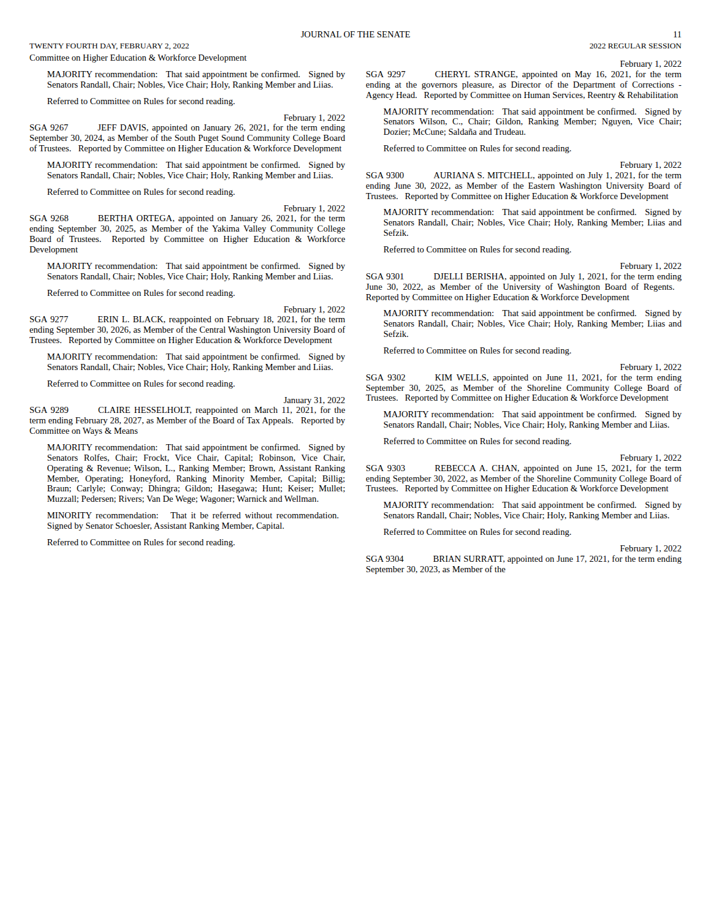JOURNAL OF THE SENATE
11
TWENTY FOURTH DAY, FEBRUARY 2, 2022 2022 REGULAR SESSION
Committee on Higher Education & Workforce Development
MAJORITY recommendation: That said appointment be confirmed. Signed by Senators Randall, Chair; Nobles, Vice Chair; Holy, Ranking Member and Liias.
Referred to Committee on Rules for second reading.
February 1, 2022
SGA 9267 JEFF DAVIS, appointed on January 26, 2021, for the term ending September 30, 2024, as Member of the South Puget Sound Community College Board of Trustees. Reported by Committee on Higher Education & Workforce Development
MAJORITY recommendation: That said appointment be confirmed. Signed by Senators Randall, Chair; Nobles, Vice Chair; Holy, Ranking Member and Liias.
Referred to Committee on Rules for second reading.
February 1, 2022
SGA 9268 BERTHA ORTEGA, appointed on January 26, 2021, for the term ending September 30, 2025, as Member of the Yakima Valley Community College Board of Trustees. Reported by Committee on Higher Education & Workforce Development
MAJORITY recommendation: That said appointment be confirmed. Signed by Senators Randall, Chair; Nobles, Vice Chair; Holy, Ranking Member and Liias.
Referred to Committee on Rules for second reading.
February 1, 2022
SGA 9277 ERIN L. BLACK, reappointed on February 18, 2021, for the term ending September 30, 2026, as Member of the Central Washington University Board of Trustees. Reported by Committee on Higher Education & Workforce Development
MAJORITY recommendation: That said appointment be confirmed. Signed by Senators Randall, Chair; Nobles, Vice Chair; Holy, Ranking Member and Liias.
Referred to Committee on Rules for second reading.
January 31, 2022
SGA 9289 CLAIRE HESSELHOLT, reappointed on March 11, 2021, for the term ending February 28, 2027, as Member of the Board of Tax Appeals. Reported by Committee on Ways & Means
MAJORITY recommendation: That said appointment be confirmed. Signed by Senators Rolfes, Chair; Frockt, Vice Chair, Capital; Robinson, Vice Chair, Operating & Revenue; Wilson, L., Ranking Member; Brown, Assistant Ranking Member, Operating; Honeyford, Ranking Minority Member, Capital; Billig; Braun; Carlyle; Conway; Dhingra; Gildon; Hasegawa; Hunt; Keiser; Mullet; Muzzall; Pedersen; Rivers; Van De Wege; Wagoner; Warnick and Wellman.
MINORITY recommendation: That it be referred without recommendation. Signed by Senator Schoesler, Assistant Ranking Member, Capital.
Referred to Committee on Rules for second reading.
February 1, 2022
SGA 9297 CHERYL STRANGE, appointed on May 16, 2021, for the term ending at the governors pleasure, as Director of the Department of Corrections - Agency Head. Reported by Committee on Human Services, Reentry & Rehabilitation
MAJORITY recommendation: That said appointment be confirmed. Signed by Senators Wilson, C., Chair; Gildon, Ranking Member; Nguyen, Vice Chair; Dozier; McCune; Saldaña and Trudeau.
Referred to Committee on Rules for second reading.
February 1, 2022
SGA 9300 AURIANA S. MITCHELL, appointed on July 1, 2021, for the term ending June 30, 2022, as Member of the Eastern Washington University Board of Trustees. Reported by Committee on Higher Education & Workforce Development
MAJORITY recommendation: That said appointment be confirmed. Signed by Senators Randall, Chair; Nobles, Vice Chair; Holy, Ranking Member; Liias and Sefzik.
Referred to Committee on Rules for second reading.
February 1, 2022
SGA 9301 DJELLI BERISHA, appointed on July 1, 2021, for the term ending June 30, 2022, as Member of the University of Washington Board of Regents. Reported by Committee on Higher Education & Workforce Development
MAJORITY recommendation: That said appointment be confirmed. Signed by Senators Randall, Chair; Nobles, Vice Chair; Holy, Ranking Member; Liias and Sefzik.
Referred to Committee on Rules for second reading.
February 1, 2022
SGA 9302 KIM WELLS, appointed on June 11, 2021, for the term ending September 30, 2025, as Member of the Shoreline Community College Board of Trustees. Reported by Committee on Higher Education & Workforce Development
MAJORITY recommendation: That said appointment be confirmed. Signed by Senators Randall, Chair; Nobles, Vice Chair; Holy, Ranking Member and Liias.
Referred to Committee on Rules for second reading.
February 1, 2022
SGA 9303 REBECCA A. CHAN, appointed on June 15, 2021, for the term ending September 30, 2022, as Member of the Shoreline Community College Board of Trustees. Reported by Committee on Higher Education & Workforce Development
MAJORITY recommendation: That said appointment be confirmed. Signed by Senators Randall, Chair; Nobles, Vice Chair; Holy, Ranking Member and Liias.
Referred to Committee on Rules for second reading.
February 1, 2022
SGA 9304 BRIAN SURRATT, appointed on June 17, 2021, for the term ending September 30, 2023, as Member of the